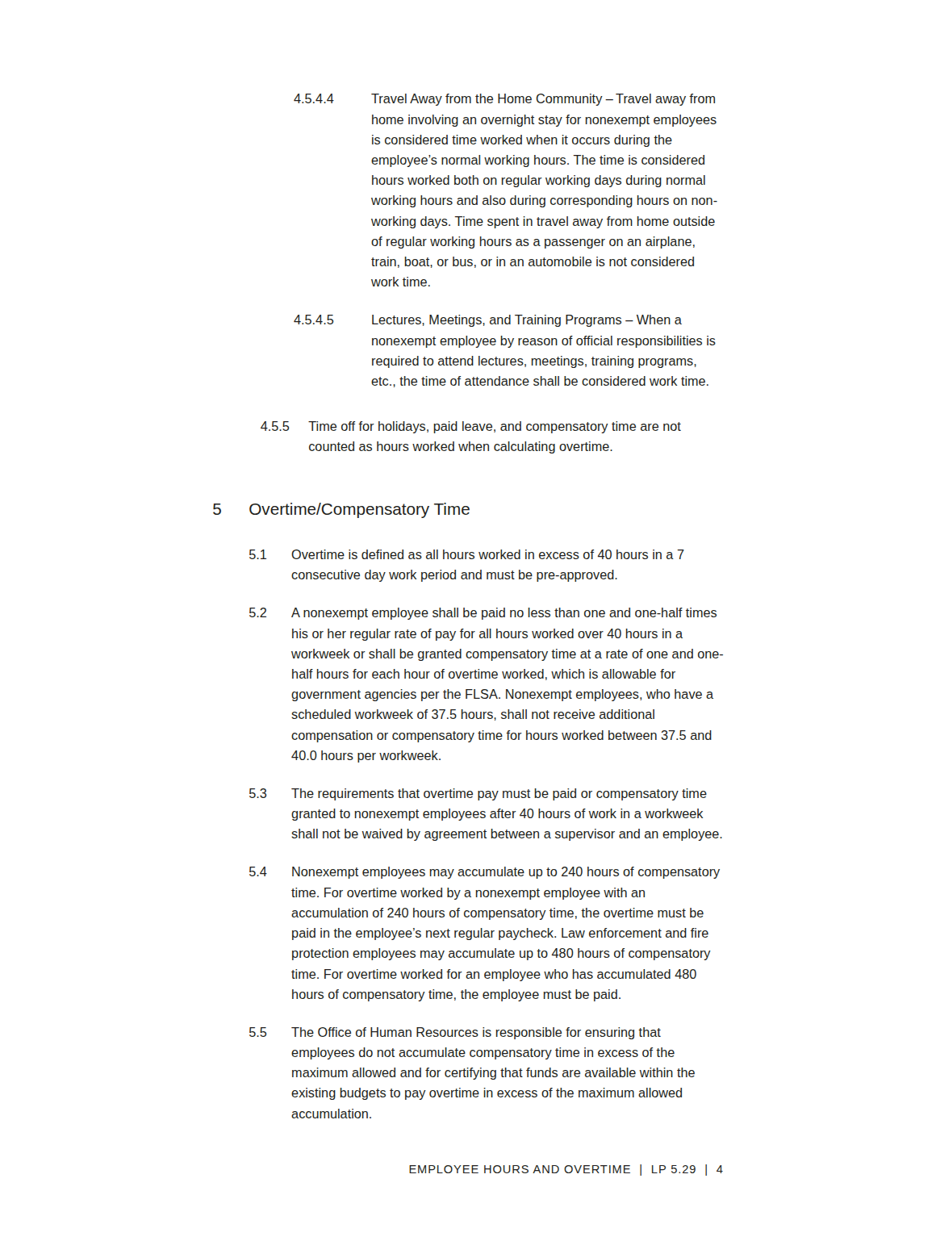4.5.4.4
Travel Away from the Home Community – Travel away from home involving an overnight stay for nonexempt employees is considered time worked when it occurs during the employee’s normal working hours. The time is considered hours worked both on regular working days during normal working hours and also during corresponding hours on non-working days. Time spent in travel away from home outside of regular working hours as a passenger on an airplane, train, boat, or bus, or in an automobile is not considered work time.
4.5.4.5
Lectures, Meetings, and Training Programs – When a nonexempt employee by reason of official responsibilities is required to attend lectures, meetings, training programs, etc., the time of attendance shall be considered work time.
4.5.5
Time off for holidays, paid leave, and compensatory time are not counted as hours worked when calculating overtime.
5 Overtime/Compensatory Time
5.1
Overtime is defined as all hours worked in excess of 40 hours in a 7 consecutive day work period and must be pre-approved.
5.2
A nonexempt employee shall be paid no less than one and one-half times his or her regular rate of pay for all hours worked over 40 hours in a workweek or shall be granted compensatory time at a rate of one and one-half hours for each hour of overtime worked, which is allowable for government agencies per the FLSA. Nonexempt employees, who have a scheduled workweek of 37.5 hours, shall not receive additional compensation or compensatory time for hours worked between 37.5 and 40.0 hours per workweek.
5.3
The requirements that overtime pay must be paid or compensatory time granted to nonexempt employees after 40 hours of work in a workweek shall not be waived by agreement between a supervisor and an employee.
5.4
Nonexempt employees may accumulate up to 240 hours of compensatory time. For overtime worked by a nonexempt employee with an accumulation of 240 hours of compensatory time, the overtime must be paid in the employee’s next regular paycheck. Law enforcement and fire protection employees may accumulate up to 480 hours of compensatory time. For overtime worked for an employee who has accumulated 480 hours of compensatory time, the employee must be paid.
5.5
The Office of Human Resources is responsible for ensuring that employees do not accumulate compensatory time in excess of the maximum allowed and for certifying that funds are available within the existing budgets to pay overtime in excess of the maximum allowed accumulation.
EMPLOYEE HOURS AND OVERTIME | LP 5.29 | 4